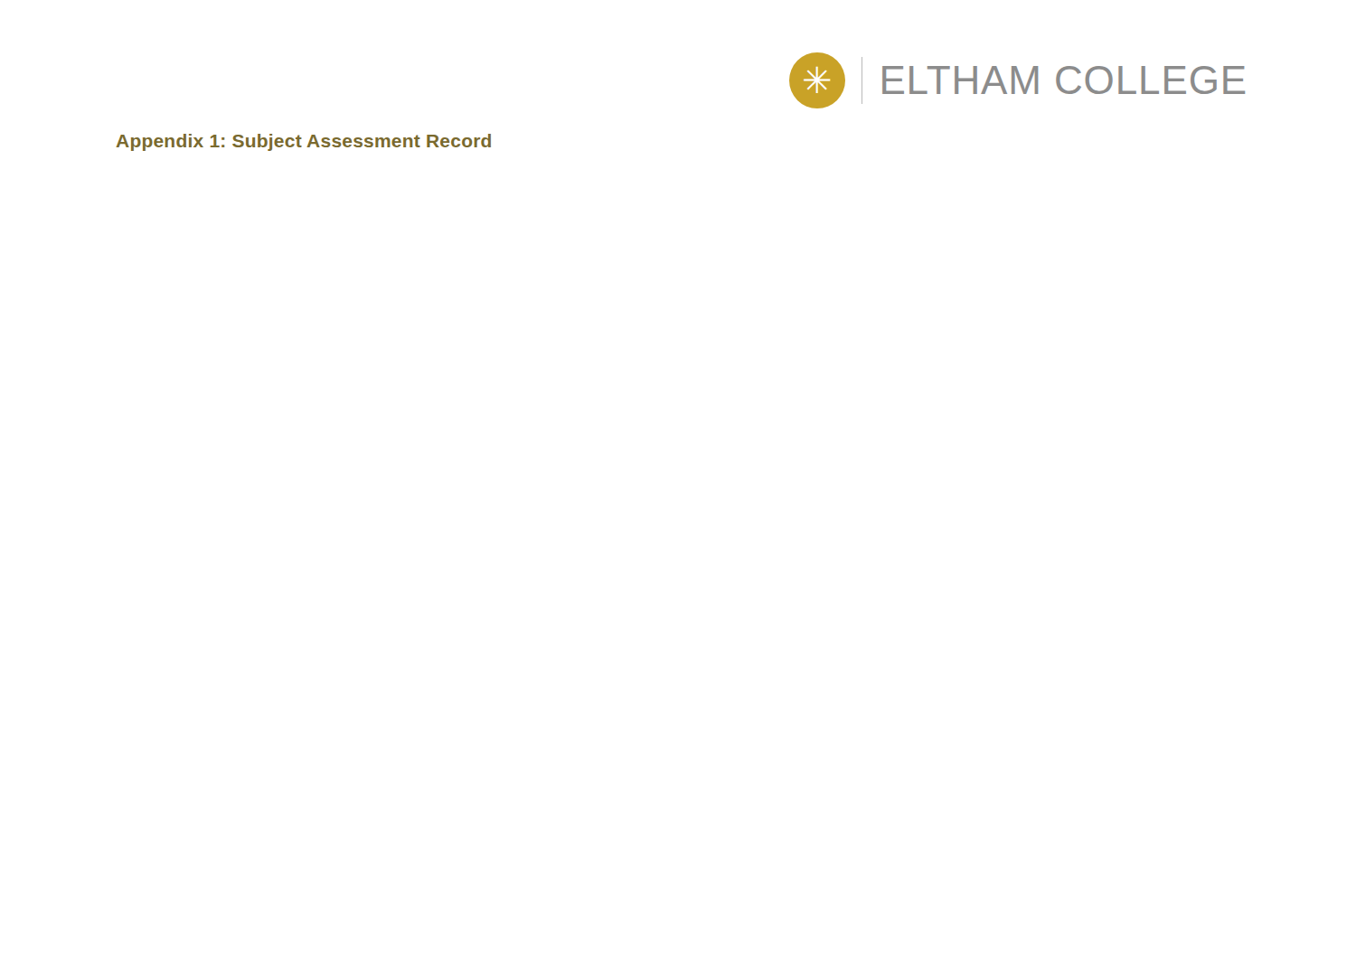ELTHAM COLLEGE
Appendix 1: Subject Assessment Record